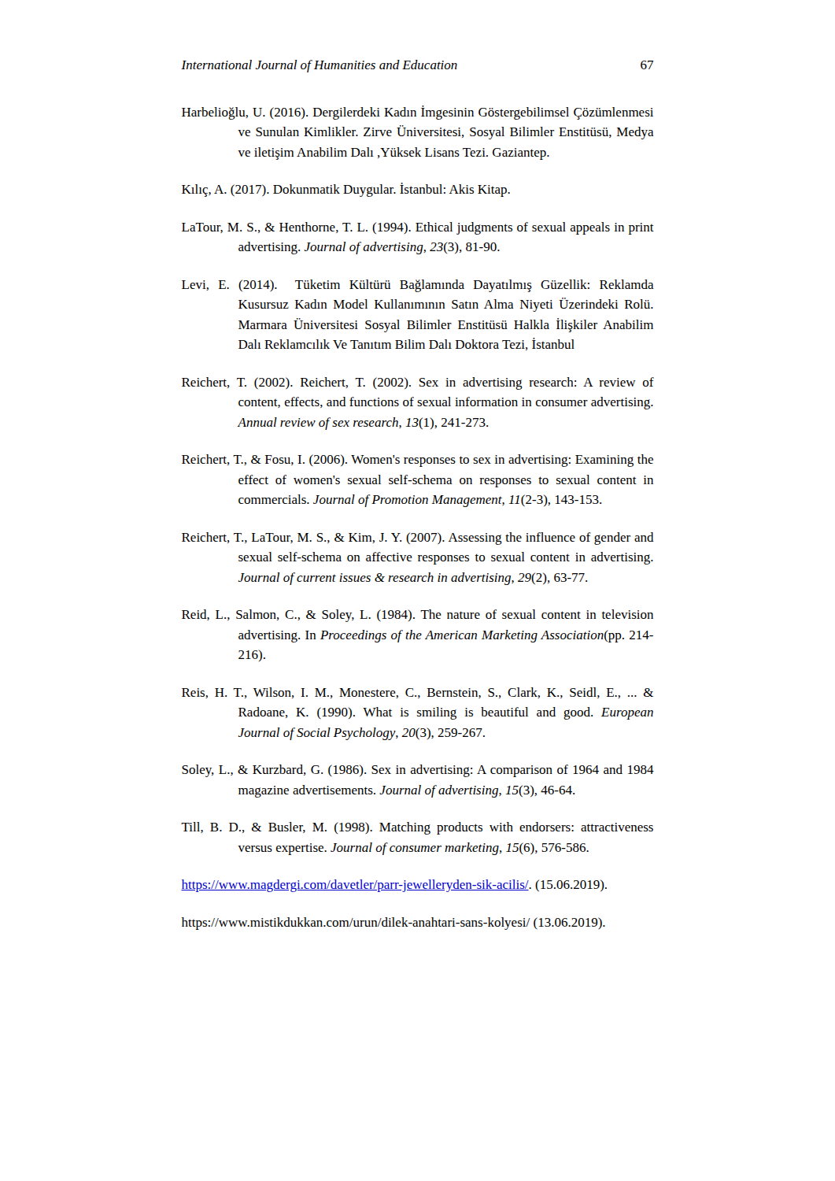International Journal of Humanities and Education 67
Harbelioğlu, U. (2016). Dergilerdeki Kadın İmgesinin Göstergebilimsel Çözümlenmesi ve Sunulan Kimlikler. Zirve Üniversitesi, Sosyal Bilimler Enstitüsü, Medya ve iletişim Anabilim Dalı ,Yüksek Lisans Tezi. Gaziantep.
Kılıç, A. (2017). Dokunmatik Duygular. İstanbul: Akis Kitap.
LaTour, M. S., & Henthorne, T. L. (1994). Ethical judgments of sexual appeals in print advertising. Journal of advertising, 23(3), 81-90.
Levi, E. (2014). Tüketim Kültürü Bağlamında Dayatılmış Güzellik: Reklamda Kusursuz Kadın Model Kullanımının Satın Alma Niyeti Üzerindeki Rolü. Marmara Üniversitesi Sosyal Bilimler Enstitüsü Halkla İlişkiler Anabilim Dalı Reklamcılık Ve Tanıtım Bilim Dalı Doktora Tezi, İstanbul
Reichert, T. (2002). Reichert, T. (2002). Sex in advertising research: A review of content, effects, and functions of sexual information in consumer advertising. Annual review of sex research, 13(1), 241-273.
Reichert, T., & Fosu, I. (2006). Women's responses to sex in advertising: Examining the effect of women's sexual self-schema on responses to sexual content in commercials. Journal of Promotion Management, 11(2-3), 143-153.
Reichert, T., LaTour, M. S., & Kim, J. Y. (2007). Assessing the influence of gender and sexual self-schema on affective responses to sexual content in advertising. Journal of current issues & research in advertising, 29(2), 63-77.
Reid, L., Salmon, C., & Soley, L. (1984). The nature of sexual content in television advertising. In Proceedings of the American Marketing Association(pp. 214-216).
Reis, H. T., Wilson, I. M., Monestere, C., Bernstein, S., Clark, K., Seidl, E., ... & Radoane, K. (1990). What is smiling is beautiful and good. European Journal of Social Psychology, 20(3), 259-267.
Soley, L., & Kurzbard, G. (1986). Sex in advertising: A comparison of 1964 and 1984 magazine advertisements. Journal of advertising, 15(3), 46-64.
Till, B. D., & Busler, M. (1998). Matching products with endorsers: attractiveness versus expertise. Journal of consumer marketing, 15(6), 576-586.
https://www.magdergi.com/davetler/parr-jewelleryden-sik-acilis/. (15.06.2019).
https://www.mistikdukkan.com/urun/dilek-anahtari-sans-kolyesi/ (13.06.2019).